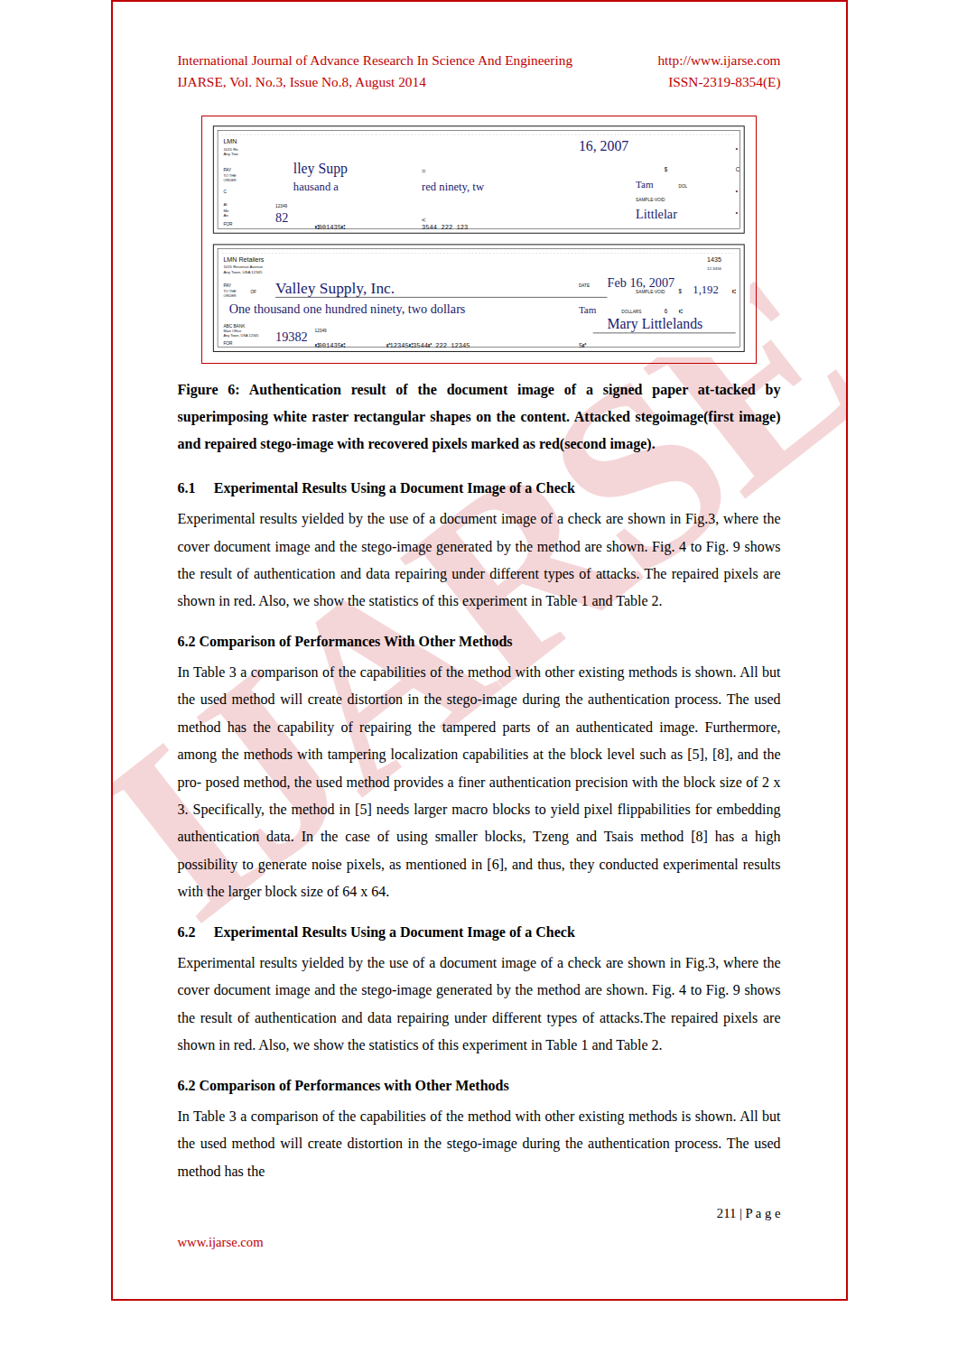IJARSE
International Journal of Advance Research In Science And Engineering http://www.ijarse.com
IJARSE, Vol. No.3, Issue No.8, August 2014 ISSN-2319-8354(E)
LMN 1015 Re Any Tow PAY TO THE ORDER C AI Me An FOR 12349 lley Supp hausand a 82 = red ninety, tw < 16, 2007 $ Tam DOL SAMPLE-VOID Littlelar C • • • ⑆001435⑆ 3544 222 123 LMN Retailers 1015 Revenue Avenue Any Town, USA 12345 1435 12-3456 PAY TO THE ORDER OF Valley Supply, Inc. One thousand one hundred ninety, two dollars Tam DOLLARS 6 ⑆ ABC BANK Main Office Any Town, USA 12345 12349 SAMPLE-VOID Mary Littlelands FOR 19382 ⑆001435⑆ ⑈12345⑆3544⑈ 222 12345 5⑈ DATE Feb 16, 2007 $ 1,192 ⑆
Figure 6: Authentication result of the document image of a signed paper at-tacked by superimposing white raster rectangular shapes on the content. Attacked stegoimage(first image) and repaired stego-image with recovered pixels marked as red(second image).
6.1 Experimental Results Using a Document Image of a Check
Experimental results yielded by the use of a document image of a check are shown in Fig.3, where the cover document image and the stego-image generated by the method are shown. Fig. 4 to Fig. 9 shows the result of authentication and data repairing under different types of attacks. The repaired pixels are shown in red. Also, we show the statistics of this experiment in Table 1 and Table 2.
6.2 Comparison of Performances With Other Methods
In Table 3 a comparison of the capabilities of the method with other existing methods is shown. All but the used method will create distortion in the stego-image during the authentication process. The used method has the capability of repairing the tampered parts of an authenticated image. Furthermore, among the methods with tampering localization capabilities at the block level such as [5], [8], and the pro- posed method, the used method provides a finer authentication precision with the block size of 2 x 3. Specifically, the method in [5] needs larger macro blocks to yield pixel flippabilities for embedding authentication data. In the case of using smaller blocks, Tzeng and Tsais method [8] has a high possibility to generate noise pixels, as mentioned in [6], and thus, they conducted experimental results with the larger block size of 64 x 64.
6.2 Experimental Results Using a Document Image of a Check
Experimental results yielded by the use of a document image of a check are shown in Fig.3, where the cover document image and the stego-image generated by the method are shown. Fig. 4 to Fig. 9 shows the result of authentication and data repairing under different types of attacks.The repaired pixels are shown in red. Also, we show the statistics of this experiment in Table 1 and Table 2.
6.2 Comparison of Performances with Other Methods
In Table 3 a comparison of the capabilities of the method with other existing methods is shown. All but the used method will create distortion in the stego-image during the authentication process. The used method has the
211 | P a g e
www.ijarse.com